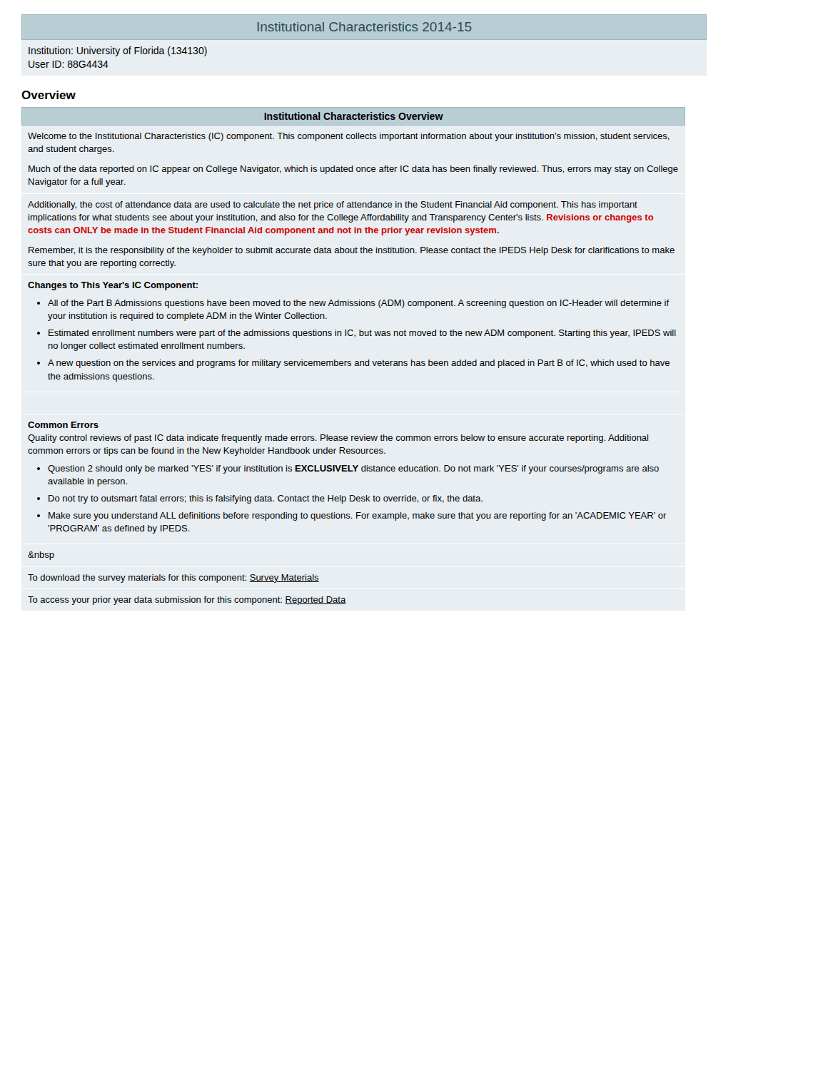Institutional Characteristics 2014-15
Institution: University of Florida (134130)
User ID: 88G4434
Overview
| Institutional Characteristics Overview |
| --- |
| Welcome to the Institutional Characteristics (IC) component. This component collects important information about your institution's mission, student services, and student charges. Much of the data reported on IC appear on College Navigator, which is updated once after IC data has been finally reviewed. Thus, errors may stay on College Navigator for a full year. |
| Additionally, the cost of attendance data are used to calculate the net price of attendance in the Student Financial Aid component. This has important implications for what students see about your institution, and also for the College Affordability and Transparency Center's lists. Revisions or changes to costs can ONLY be made in the Student Financial Aid component and not in the prior year revision system. Remember, it is the responsibility of the keyholder to submit accurate data about the institution. Please contact the IPEDS Help Desk for clarifications to make sure that you are reporting correctly. |
| Changes to This Year's IC Component: All of the Part B Admissions questions have been moved to the new Admissions (ADM) component. A screening question on IC-Header will determine if your institution is required to complete ADM in the Winter Collection. Estimated enrollment numbers were part of the admissions questions in IC, but was not moved to the new ADM component. Starting this year, IPEDS will no longer collect estimated enrollment numbers. A new question on the services and programs for military servicemembers and veterans has been added and placed in Part B of IC, which used to have the admissions questions. |
| Common Errors Quality control reviews of past IC data indicate frequently made errors. Please review the common errors below to ensure accurate reporting. Additional common errors or tips can be found in the New Keyholder Handbook under Resources. Question 2 should only be marked 'YES' if your institution is EXCLUSIVELY distance education. Do not mark 'YES' if your courses/programs are also available in person. Do not try to outsmart fatal errors; this is falsifying data. Contact the Help Desk to override, or fix, the data. Make sure you understand ALL definitions before responding to questions. For example, make sure that you are reporting for an 'ACADEMIC YEAR' or 'PROGRAM' as defined by IPEDS. |
| &nbsp |
| To download the survey materials for this component: Survey Materials |
| To access your prior year data submission for this component: Reported Data |